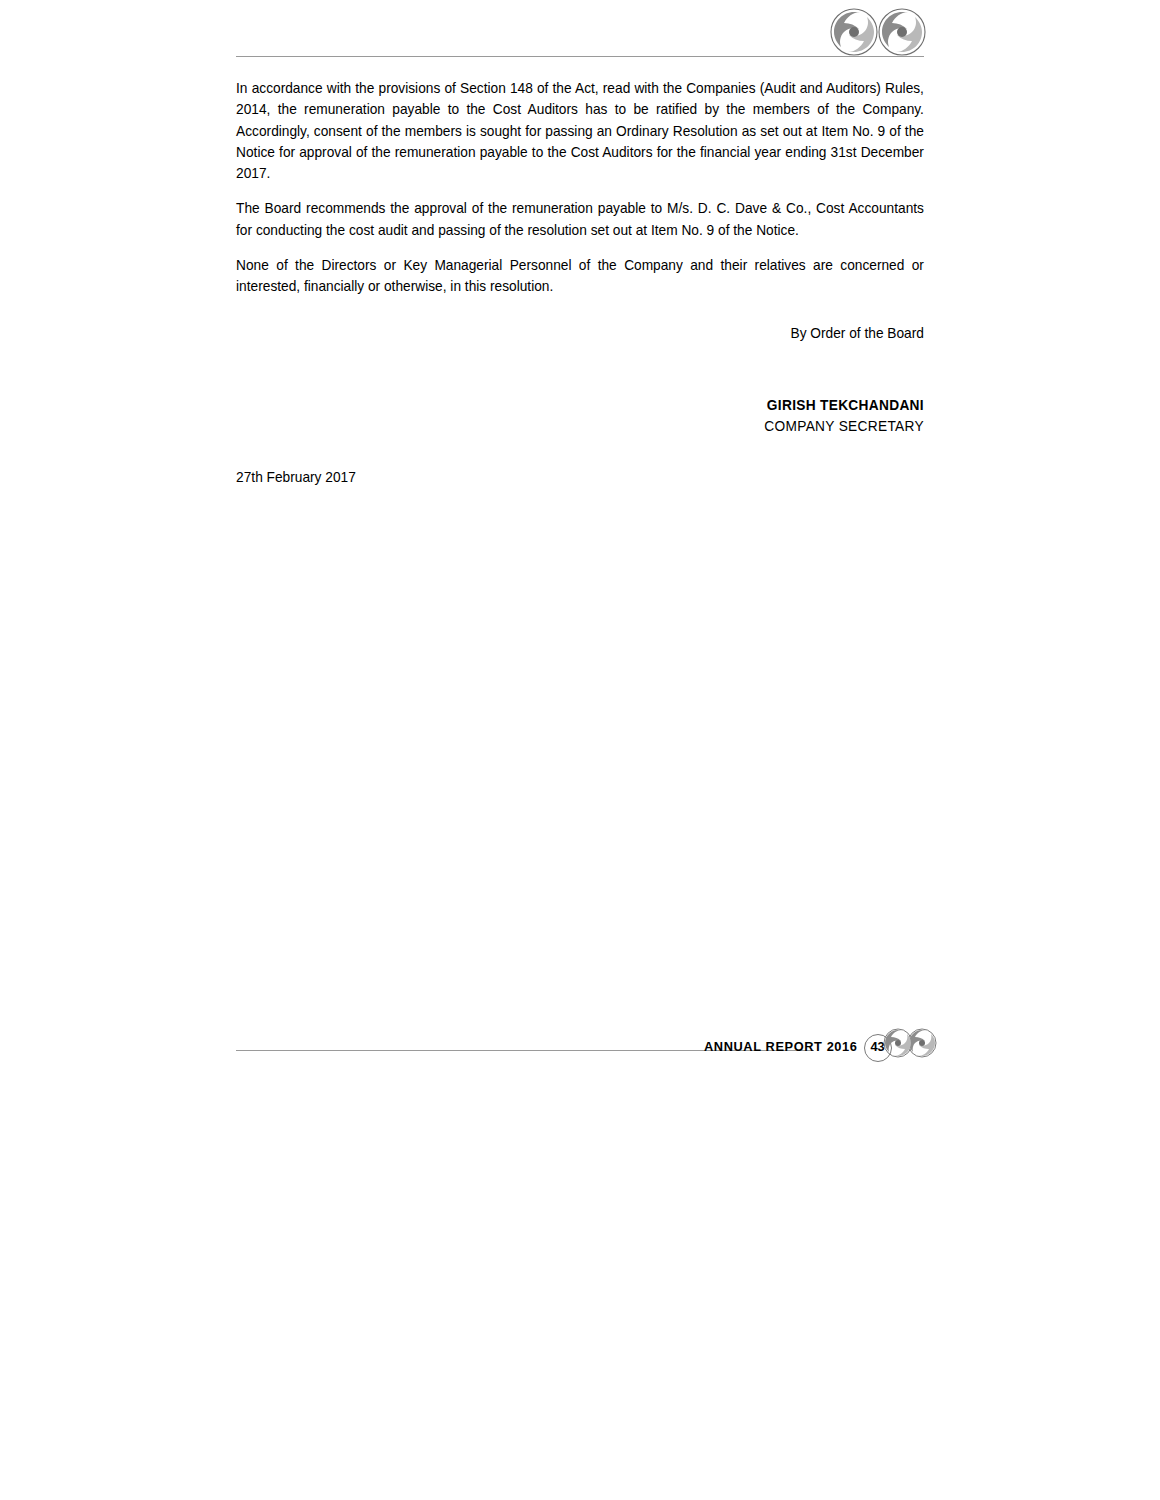In accordance with the provisions of Section 148 of the Act, read with the Companies (Audit and Auditors) Rules, 2014, the remuneration payable to the Cost Auditors has to be ratified by the members of the Company. Accordingly, consent of the members is sought for passing an Ordinary Resolution as set out at Item No. 9 of the Notice for approval of the remuneration payable to the Cost Auditors for the financial year ending 31st December 2017.
The Board recommends the approval of the remuneration payable to M/s. D. C. Dave & Co., Cost Accountants for conducting the cost audit and passing of the resolution set out at Item No. 9 of the Notice.
None of the Directors or Key Managerial Personnel of the Company and their relatives are concerned or interested, financially or otherwise, in this resolution.
By Order of the Board
GIRISH TEKCHANDANI
COMPANY SECRETARY
27th February 2017
ANNUAL REPORT 2016
43